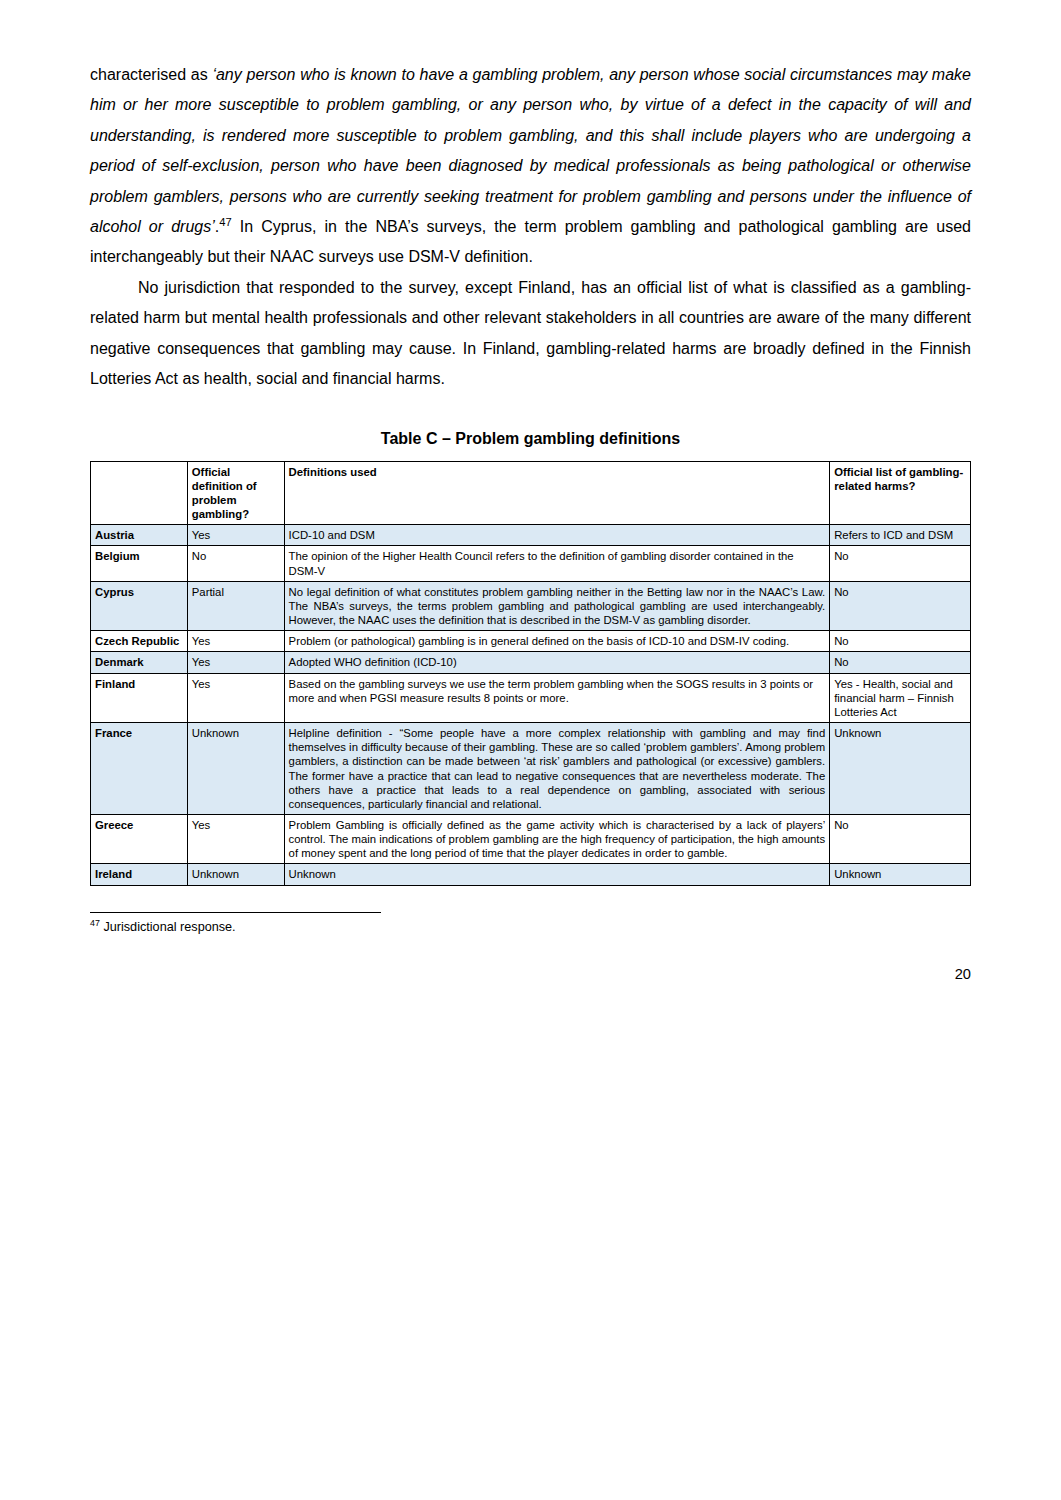characterised as ‘any person who is known to have a gambling problem, any person whose social circumstances may make him or her more susceptible to problem gambling, or any person who, by virtue of a defect in the capacity of will and understanding, is rendered more susceptible to problem gambling, and this shall include players who are undergoing a period of self-exclusion, person who have been diagnosed by medical professionals as being pathological or otherwise problem gamblers, persons who are currently seeking treatment for problem gambling and persons under the influence of alcohol or drugs’.47 In Cyprus, in the NBA’s surveys, the term problem gambling and pathological gambling are used interchangeably but their NAAC surveys use DSM-V definition.
No jurisdiction that responded to the survey, except Finland, has an official list of what is classified as a gambling-related harm but mental health professionals and other relevant stakeholders in all countries are aware of the many different negative consequences that gambling may cause. In Finland, gambling-related harms are broadly defined in the Finnish Lotteries Act as health, social and financial harms.
Table C – Problem gambling definitions
| | Official definition of problem gambling? | Definitions used | Official list of gambling-related harms? |
| --- | --- | --- | --- |
| Austria | Yes | ICD-10 and DSM | Refers to ICD and DSM |
| Belgium | No | The opinion of the Higher Health Council refers to the definition of gambling disorder contained in the DSM-V | No |
| Cyprus | Partial | No legal definition of what constitutes problem gambling neither in the Betting law nor in the NAAC’s Law. The NBA’s surveys, the terms problem gambling and pathological gambling are used interchangeably. However, the NAAC uses the definition that is described in the DSM-V as gambling disorder. | No |
| Czech Republic | Yes | Problem (or pathological) gambling is in general defined on the basis of ICD-10 and DSM-IV coding. | No |
| Denmark | Yes | Adopted WHO definition (ICD-10) | No |
| Finland | Yes | Based on the gambling surveys we use the term problem gambling when the SOGS results in 3 points or more and when PGSI measure results 8 points or more. | Yes - Health, social and financial harm – Finnish Lotteries Act |
| France | Unknown | Helpline definition - “Some people have a more complex relationship with gambling and may find themselves in difficulty because of their gambling. These are so called ‘problem gamblers’. Among problem gamblers, a distinction can be made between ‘at risk’ gamblers and pathological (or excessive) gamblers. The former have a practice that can lead to negative consequences that are nevertheless moderate. The others have a practice that leads to a real dependence on gambling, associated with serious consequences, particularly financial and relational. | Unknown |
| Greece | Yes | Problem Gambling is officially defined as the game activity which is characterised by a lack of players’ control. The main indications of problem gambling are the high frequency of participation, the high amounts of money spent and the long period of time that the player dedicates in order to gamble. | No |
| Ireland | Unknown | Unknown | Unknown |
47 Jurisdictional response.
20